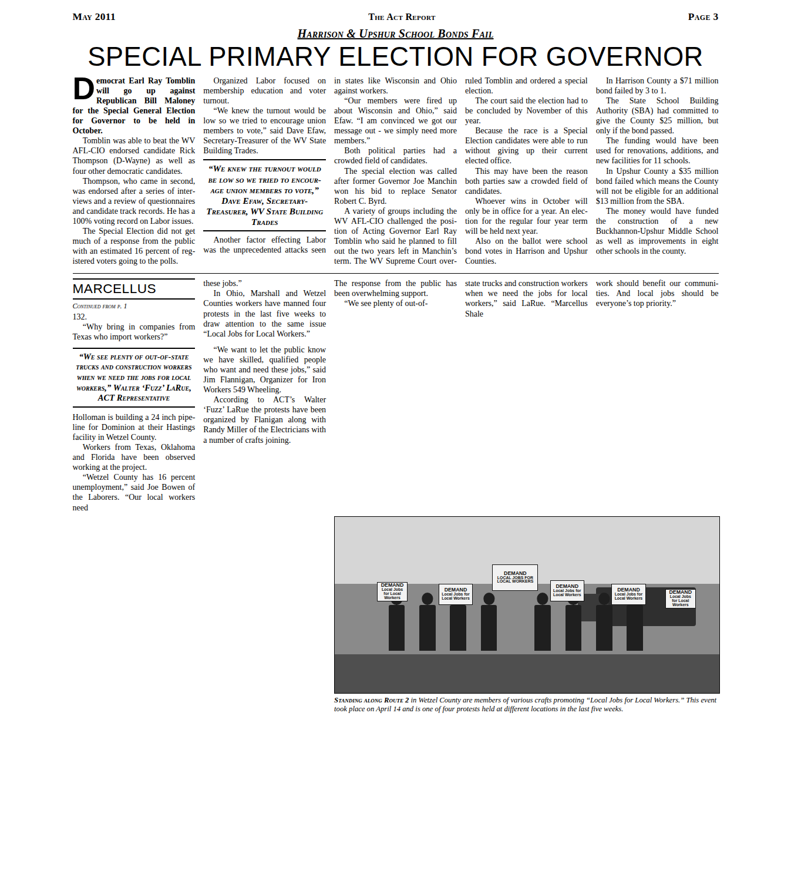May 2011
The Act Report
Page 3
Harrison & Upshur School Bonds Fail
SPECIAL PRIMARY ELECTION FOR GOVERNOR
Democrat Earl Ray Tomblin will go up against Republican Bill Maloney for the Special General Election for Governor to be held in October.
Tomblin was able to beat the WV AFL-CIO endorsed candidate Rick Thompson (D-Wayne) as well as four other democratic candidates.
Thompson, who came in second, was endorsed after a series of interviews and a review of questionnaires and candidate track records. He has a 100% voting record on Labor issues.
The Special Election did not get much of a response from the public with an estimated 16 percent of registered voters going to the polls.
Organized Labor focused on membership education and voter turnout.
“We knew the turnout would be low so we tried to encourage union members to vote,” said Dave Efaw, Secretary-Treasurer of the WV State Building Trades.
“We knew the turnout would be low so we tried to encourage union members to vote,” Dave Efaw, Secretary-Treasurer, WV State Building Trades
Another factor effecting Labor was the unprecedented attacks seen in states like Wisconsin and Ohio against workers.
“Our members were fired up about Wisconsin and Ohio,” said Efaw. “I am convinced we got our message out - we simply need more members.”
Both political parties had a crowded field of candidates.
The special election was called after former Governor Joe Manchin won his bid to replace Senator Robert C. Byrd.
A variety of groups including the WV AFL-CIO challenged the position of Acting Governor Earl Ray Tomblin who said he planned to fill out the two years left in Manchin’s term. The WV Supreme Court overruled Tomblin and ordered a special election.
The court said the election had to be concluded by November of this year.
Because the race is a Special Election candidates were able to run without giving up their current elected office.
This may have been the reason both parties saw a crowded field of candidates.
Whoever wins in October will only be in office for a year. An election for the regular four year term will be held next year.
Also on the ballot were school bond votes in Harrison and Upshur Counties.
In Harrison County a $71 million bond failed by 3 to 1.
The State School Building Authority (SBA) had committed to give the County $25 million, but only if the bond passed.
The funding would have been used for renovations, additions, and new facilities for 11 schools.
In Upshur County a $35 million bond failed which means the County will not be eligible for an additional $13 million from the SBA.
The money would have funded the construction of a new Buckhannon-Upshur Middle School as well as improvements in eight other schools in the county.
MARCELLUS
Continued from p. 1
132.
“Why bring in companies from Texas who import workers?”
“We see plenty of out-of-state trucks and construction workers when we need the jobs for local workers,” Walter ‘Fuzz’ LaRue, ACT Representative
Holloman is building a 24 inch pipeline for Dominion at their Hastings facility in Wetzel County.
Workers from Texas, Oklahoma and Florida have been observed working at the project.
“Wetzel County has 16 percent unemployment,” said Joe Bowen of the Laborers. “Our local workers need
these jobs.”
In Ohio, Marshall and Wetzel Counties workers have manned four protests in the last five weeks to draw attention to the same issue “Local Jobs for Local Workers.”
“We want to let the public know we have skilled, qualified people who want and need these jobs,” said Jim Flannigan, Organizer for Iron Workers 549 Wheeling.
According to ACT’s Walter ‘Fuzz’ LaRue the protests have been organized by Flanigan along with Randy Miller of the Electricians with a number of crafts joining.
The response from the public has been overwhelming support.
“We see plenty of out-of-
state trucks and construction workers when we need the jobs for local workers,” said LaRue. “Marcellus Shale
work should benefit our communities. And local jobs should be everyone’s top priority.”
DEMANDLocal Jobs for Local Workers
DEMANDLocal Jobs for Local Workers
DEMANDLOCAL JOBS FOR LOCAL WORKERS
DEMANDLocal Jobs for Local Workers
DEMANDLocal Jobs for Local Workers
DEMANDLocal Jobs for Local Workers
Standing along Route 2 in Wetzel County are members of various crafts promoting “Local Jobs for Local Workers.” This event took place on April 14 and is one of four protests held at different locations in the last five weeks.